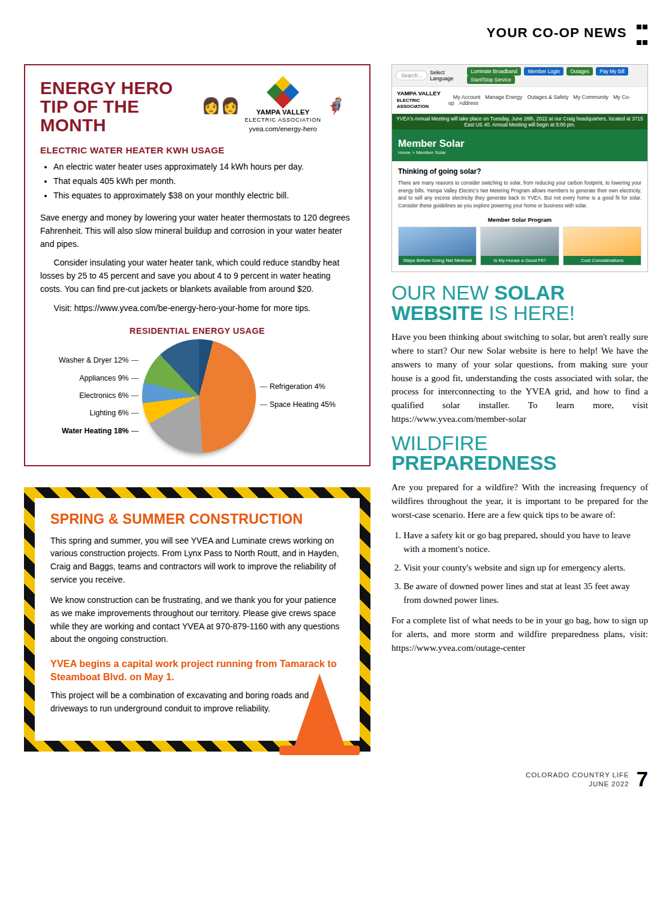YOUR CO-OP NEWS
ENERGY HERO
TIP OF THE MONTH
👩‍👩
YAMPA VALLEY
ELECTRIC ASSOCIATION
yvea.com/energy-hero
🦸
ELECTRIC WATER HEATER KWH USAGE
An electric water heater uses approximately 14 kWh hours per day.
That equals 405 kWh per month.
This equates to approximately $38 on your monthly electric bill.
Save energy and money by lowering your water heater thermostats to 120 degrees Fahrenheit. This will also slow mineral buildup and corrosion in your water heater and pipes.
Consider insulating your water heater tank, which could reduce standby heat losses by 25 to 45 percent and save you about 4 to 9 percent in water heating costs. You can find pre-cut jackets or blankets available from around $20.
Visit: https://www.yvea.com/be-energy-hero-your-home for more tips.
RESIDENTIAL ENERGY USAGE
Washer & Dryer 12%
Appliances 9%
Electronics 6%
Lighting 6%
Water Heating 18%
Refrigeration 4%
Space Heating 45%
SPRING & SUMMER CONSTRUCTION
This spring and summer, you will see YVEA and Luminate crews working on various construction projects. From Lynx Pass to North Routt, and in Hayden, Craig and Baggs, teams and contractors will work to improve the reliability of service you receive.
We know construction can be frustrating, and we thank you for your patience as we make improvements throughout our territory. Please give crews space while they are working and contact YVEA at 970-879-1160 with any questions about the ongoing construction.
YVEA begins a capital work project running from Tamarack to Steamboat Blvd. on May 1.
This project will be a combination of excavating and boring roads and driveways to run underground conduit to improve reliability.
Search...
Select Language
Luminate Broadband Member Login Outages Pay My Bill Start/Stop Service
YAMPA VALLEY
ELECTRIC ASSOCIATION
My Account Manage Energy Outages & Safety My Community My Co-op Address
YVEA's Annual Meeting will take place on Tuesday, June 28th, 2022 at our Craig headquarters, located at 3715 East US 40. Annual Meeting will begin at 5:00 pm.
Member Solar
Home > Member Solar
Thinking of going solar?
There are many reasons to consider switching to solar, from reducing your carbon footprint, to lowering your energy bills. Yampa Valley Electric's Net Metering Program allows members to generate their own electricity, and to sell any excess electricity they generate back to YVEA. But not every home is a good fit for solar. Consider these guidelines as you explore powering your home or business with solar.
Member Solar Program
Steps Before Going Net Metered
Is My House a Good Fit?
Cost Considerations
OUR NEW SOLAR WEBSITE IS HERE!
Have you been thinking about switching to solar, but aren't really sure where to start? Our new Solar website is here to help! We have the answers to many of your solar questions, from making sure your house is a good fit, understanding the costs associated with solar, the process for interconnecting to the YVEA grid, and how to find a qualified solar installer. To learn more, visit https://www.yvea.com/member-solar
WILDFIRE
PREPAREDNESS
Are you prepared for a wildfire? With the increasing frequency of wildfires throughout the year, it is important to be prepared for the worst-case scenario. Here are a few quick tips to be aware of:
Have a safety kit or go bag prepared, should you have to leave with a moment's notice.
Visit your county's website and sign up for emergency alerts.
Be aware of downed power lines and stat at least 35 feet away from downed power lines.
For a complete list of what needs to be in your go bag, how to sign up for alerts, and more storm and wildfire preparedness plans, visit: https://www.yvea.com/outage-center
COLORADO COUNTRY LIFE
JUNE 2022
7